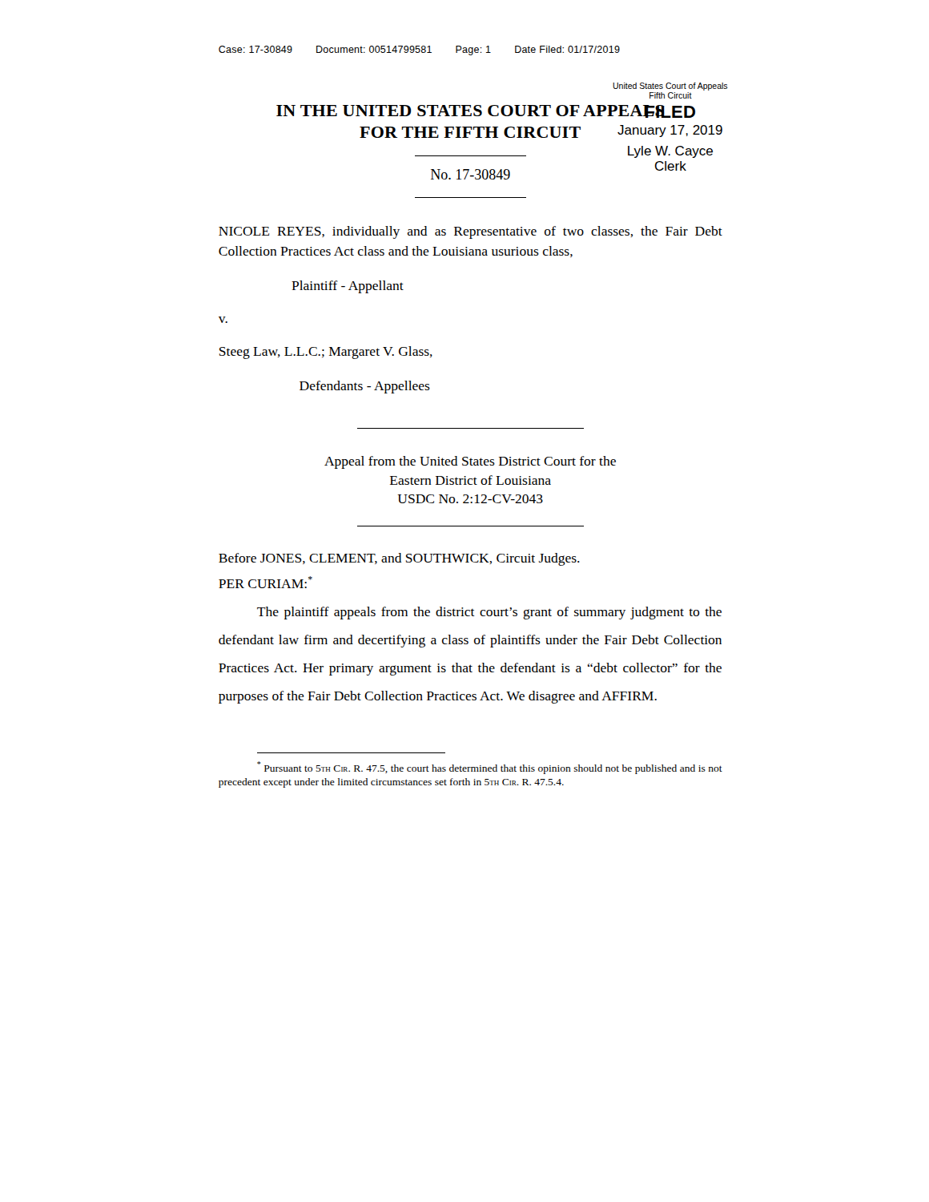Case: 17-30849 Document: 00514799581 Page: 1 Date Filed: 01/17/2019
United States Court of Appeals
Fifth Circuit
FILED
January 17, 2019
Lyle W. Cayce
Clerk
IN THE UNITED STATES COURT OF APPEALS FOR THE FIFTH CIRCUIT
No. 17-30849
Nicole Reyes, individually and as Representative of two classes, the Fair Debt Collection Practices Act class and the Louisiana usurious class,
Plaintiff - Appellant
v.
Steeg Law, L.L.C.; Margaret V. Glass,
Defendants - Appellees
Appeal from the United States District Court for the
Eastern District of Louisiana
USDC No. 2:12-CV-2043
Before JONES, CLEMENT, and SOUTHWICK, Circuit Judges.
PER CURIAM:*
The plaintiff appeals from the district court’s grant of summary judgment to the defendant law firm and decertifying a class of plaintiffs under the Fair Debt Collection Practices Act. Her primary argument is that the defendant is a “debt collector” for the purposes of the Fair Debt Collection Practices Act. We disagree and AFFIRM.
* Pursuant to 5th Cir. R. 47.5, the court has determined that this opinion should not be published and is not precedent except under the limited circumstances set forth in 5th Cir. R. 47.5.4.